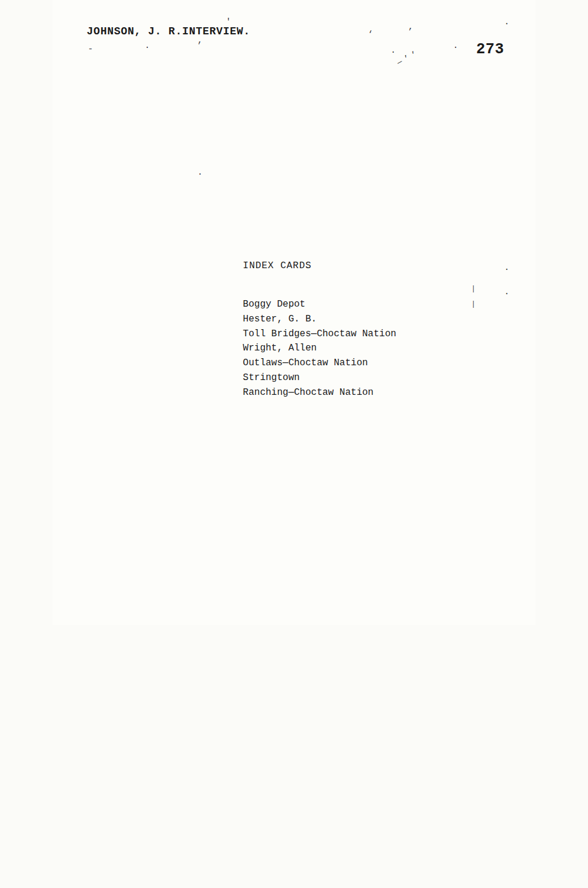JOHNSON, J. R. INTERVIEW.
- . , ' ‘ ’ . . . . . .
273
— ’ ’
INDEX CARDS
Boggy Depot
Hester, G. B.
Toll Bridges—Choctaw Nation
Wright, Allen
Outlaws—Choctaw Nation
Stringtown
Ranching—Choctaw Nation
|
|